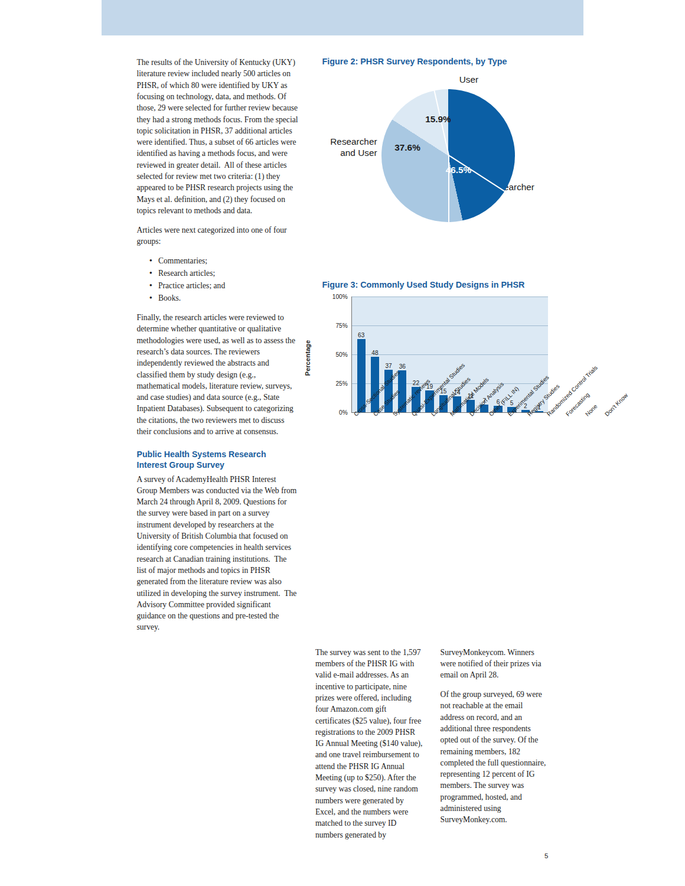The results of the University of Kentucky (UKY) literature review included nearly 500 articles on PHSR, of which 80 were identified by UKY as focusing on technology, data, and methods. Of those, 29 were selected for further review because they had a strong methods focus. From the special topic solicitation in PHSR, 37 additional articles were identified. Thus, a subset of 66 articles were identified as having a methods focus, and were reviewed in greater detail. All of these articles selected for review met two criteria: (1) they appeared to be PHSR research projects using the Mays et al. definition, and (2) they focused on topics relevant to methods and data.
Articles were next categorized into one of four groups:
Commentaries;
Research articles;
Practice articles; and
Books.
Finally, the research articles were reviewed to determine whether quantitative or qualitative methodologies were used, as well as to assess the research’s data sources. The reviewers independently reviewed the abstracts and classified them by study design (e.g., mathematical models, literature review, surveys, and case studies) and data source (e.g., State Inpatient Databases). Subsequent to categorizing the citations, the two reviewers met to discuss their conclusions and to arrive at consensus.
Public Health Systems Research
Interest Group Survey
A survey of AcademyHealth PHSR Interest Group Members was conducted via the Web from March 24 through April 8, 2009. Questions for the survey were based in part on a survey instrument developed by researchers at the University of British Columbia that focused on identifying core competencies in health services research at Canadian training institutions. The list of major methods and topics in PHSR generated from the literature review was also utilized in developing the survey instrument. The Advisory Committee provided significant guidance on the questions and pre-tested the survey.
Figure 2: PHSR Survey Respondents, by Type
User
Researcher
and User
Researcher
15.9%
37.6%
46.5%
Figure 3: Commonly Used Study Designs in PHSR
Percentage
100%
75%
50%
25%
0%
63
48
37
36
22
19
15
14
11
7
6
5
2
1
Cross-Sectional Studies
Case Studies
Systematic reviews
Quasi-Experimental Studies
Longitudinal Studies
Mathmatical Models
Decision Analysis
Other (FILL IN)
Experimental Studies
Registry Studies
Randomized Control Trials
Forecasting
None
Don't Know
The survey was sent to the 1,597 members of the PHSR IG with valid e-mail addresses. As an incentive to participate, nine prizes were offered, including four Amazon.com gift certificates ($25 value), four free registrations to the 2009 PHSR IG Annual Meeting ($140 value), and one travel reimbursement to attend the PHSR IG Annual Meeting (up to $250). After the survey was closed, nine random numbers were generated by Excel, and the numbers were matched to the survey ID numbers generated by
SurveyMonkeycom. Winners were notified of their prizes via email on April 28.
Of the group surveyed, 69 were not reachable at the email address on record, and an additional three respondents opted out of the survey. Of the remaining members, 182 completed the full questionnaire, representing 12 percent of IG members. The survey was programmed, hosted, and administered using SurveyMonkey.com.
5